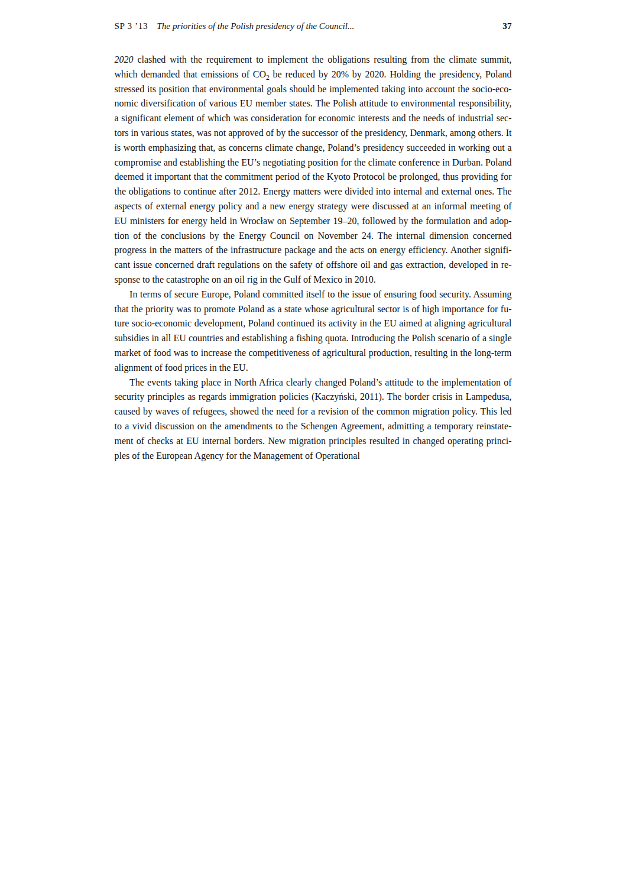SP 3 ’13 The priorities of the Polish presidency of the Council... 37
2020 clashed with the requirement to implement the obligations resulting from the climate summit, which demanded that emissions of CO2 be reduced by 20% by 2020. Holding the presidency, Poland stressed its position that environmental goals should be implemented taking into account the socio-economic diversification of various EU member states. The Polish attitude to environmental responsibility, a significant element of which was consideration for economic interests and the needs of industrial sectors in various states, was not approved of by the successor of the presidency, Denmark, among others. It is worth emphasizing that, as concerns climate change, Poland’s presidency succeeded in working out a compromise and establishing the EU’s negotiating position for the climate conference in Durban. Poland deemed it important that the commitment period of the Kyoto Protocol be prolonged, thus providing for the obligations to continue after 2012. Energy matters were divided into internal and external ones. The aspects of external energy policy and a new energy strategy were discussed at an informal meeting of EU ministers for energy held in Wrocław on September 19–20, followed by the formulation and adoption of the conclusions by the Energy Council on November 24. The internal dimension concerned progress in the matters of the infrastructure package and the acts on energy efficiency. Another significant issue concerned draft regulations on the safety of offshore oil and gas extraction, developed in response to the catastrophe on an oil rig in the Gulf of Mexico in 2010.
In terms of secure Europe, Poland committed itself to the issue of ensuring food security. Assuming that the priority was to promote Poland as a state whose agricultural sector is of high importance for future socio-economic development, Poland continued its activity in the EU aimed at aligning agricultural subsidies in all EU countries and establishing a fishing quota. Introducing the Polish scenario of a single market of food was to increase the competitiveness of agricultural production, resulting in the long-term alignment of food prices in the EU.
The events taking place in North Africa clearly changed Poland’s attitude to the implementation of security principles as regards immigration policies (Kaczyński, 2011). The border crisis in Lampedusa, caused by waves of refugees, showed the need for a revision of the common migration policy. This led to a vivid discussion on the amendments to the Schengen Agreement, admitting a temporary reinstatement of checks at EU internal borders. New migration principles resulted in changed operating principles of the European Agency for the Management of Operational